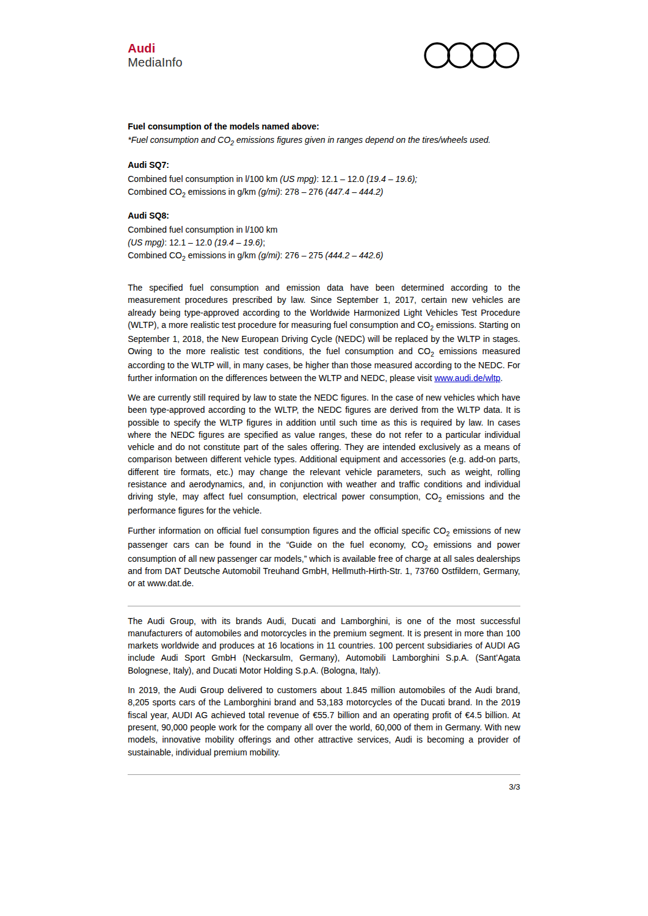Audi
MediaInfo
Fuel consumption of the models named above:
*Fuel consumption and CO2 emissions figures given in ranges depend on the tires/wheels used.
Audi SQ7:
Combined fuel consumption in l/100 km (US mpg): 12.1 – 12.0 (19.4 – 19.6);
Combined CO2 emissions in g/km (g/mi): 278 – 276 (447.4 – 444.2)
Audi SQ8:
Combined fuel consumption in l/100 km
(US mpg): 12.1 – 12.0 (19.4 – 19.6);
Combined CO2 emissions in g/km (g/mi): 276 – 275 (444.2 – 442.6)
The specified fuel consumption and emission data have been determined according to the measurement procedures prescribed by law. Since September 1, 2017, certain new vehicles are already being type-approved according to the Worldwide Harmonized Light Vehicles Test Procedure (WLTP), a more realistic test procedure for measuring fuel consumption and CO2 emissions. Starting on September 1, 2018, the New European Driving Cycle (NEDC) will be replaced by the WLTP in stages. Owing to the more realistic test conditions, the fuel consumption and CO2 emissions measured according to the WLTP will, in many cases, be higher than those measured according to the NEDC. For further information on the differences between the WLTP and NEDC, please visit www.audi.de/wltp.
We are currently still required by law to state the NEDC figures. In the case of new vehicles which have been type-approved according to the WLTP, the NEDC figures are derived from the WLTP data. It is possible to specify the WLTP figures in addition until such time as this is required by law. In cases where the NEDC figures are specified as value ranges, these do not refer to a particular individual vehicle and do not constitute part of the sales offering. They are intended exclusively as a means of comparison between different vehicle types. Additional equipment and accessories (e.g. add-on parts, different tire formats, etc.) may change the relevant vehicle parameters, such as weight, rolling resistance and aerodynamics, and, in conjunction with weather and traffic conditions and individual driving style, may affect fuel consumption, electrical power consumption, CO2 emissions and the performance figures for the vehicle.
Further information on official fuel consumption figures and the official specific CO2 emissions of new passenger cars can be found in the “Guide on the fuel economy, CO2 emissions and power consumption of all new passenger car models,” which is available free of charge at all sales dealerships and from DAT Deutsche Automobil Treuhand GmbH, Hellmuth-Hirth-Str. 1, 73760 Ostfildern, Germany, or at www.dat.de.
The Audi Group, with its brands Audi, Ducati and Lamborghini, is one of the most successful manufacturers of automobiles and motorcycles in the premium segment. It is present in more than 100 markets worldwide and produces at 16 locations in 11 countries. 100 percent subsidiaries of AUDI AG include Audi Sport GmbH (Neckarsulm, Germany), Automobili Lamborghini S.p.A. (Sant’Agata Bolognese, Italy), and Ducati Motor Holding S.p.A. (Bologna, Italy).
In 2019, the Audi Group delivered to customers about 1.845 million automobiles of the Audi brand, 8,205 sports cars of the Lamborghini brand and 53,183 motorcycles of the Ducati brand. In the 2019 fiscal year, AUDI AG achieved total revenue of €55.7 billion and an operating profit of €4.5 billion. At present, 90,000 people work for the company all over the world, 60,000 of them in Germany. With new models, innovative mobility offerings and other attractive services, Audi is becoming a provider of sustainable, individual premium mobility.
3/3